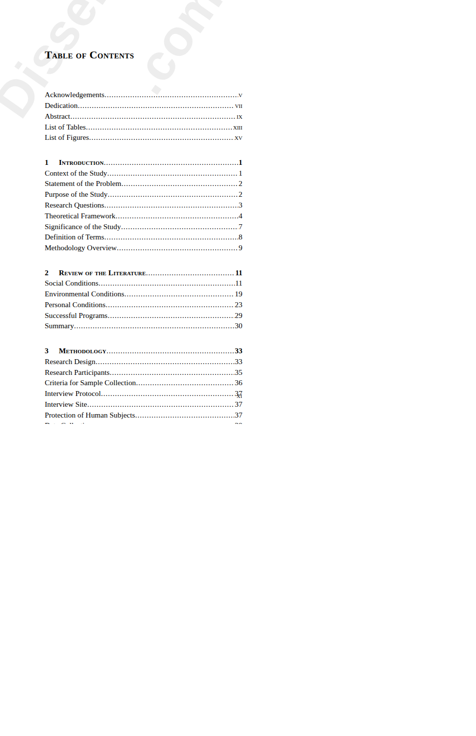Dissertation .com
Table of Contents
Acknowledgements .................................................................................................. v
Dedication .............................................................................................. vii
Abstract ................................................................................................. ix
List of Tables ....................................................................................... xiii
List of Figures ..................................................................................... xv
1 Introduction ................................................................................. 1
Context of the Study ............................................................................. 1
Statement of the Problem ..................................................................... 2
Purpose of the Study ............................................................................. 2
Research Questions .............................................................................. 3
Theoretical Framework ......................................................................... 4
Significance of the Study ....................................................................... 7
Definition of Terms .............................................................................. 8
Methodology Overview ......................................................................... 9
2 Review of the Literature .................................................. 11
Social Conditions ................................................................................ 11
Environmental Conditions .................................................................... 19
Personal Conditions ............................................................................. 23
Successful Programs ............................................................................ 29
Summary .............................................................................................. 30
3 Methodology .......................................................................... 33
Research Design .................................................................................. 33
Research Participants ........................................................................... 35
Criteria for Sample Collection ........................................................... 36
Interview Protocol .............................................................................. 37
Interview Site ..................................................................................... 37
Protection of Human Subjects ........................................................... 37
Data Collection ................................................................................... 38
Structure of the Study .......................................................................... 38
Role of the Researcher ......................................................................... 41
Credibility and Trustworthiness .......................................................... 41
Limitations of the Study ....................................................................... 41
Summary .............................................................................................. 42
xi